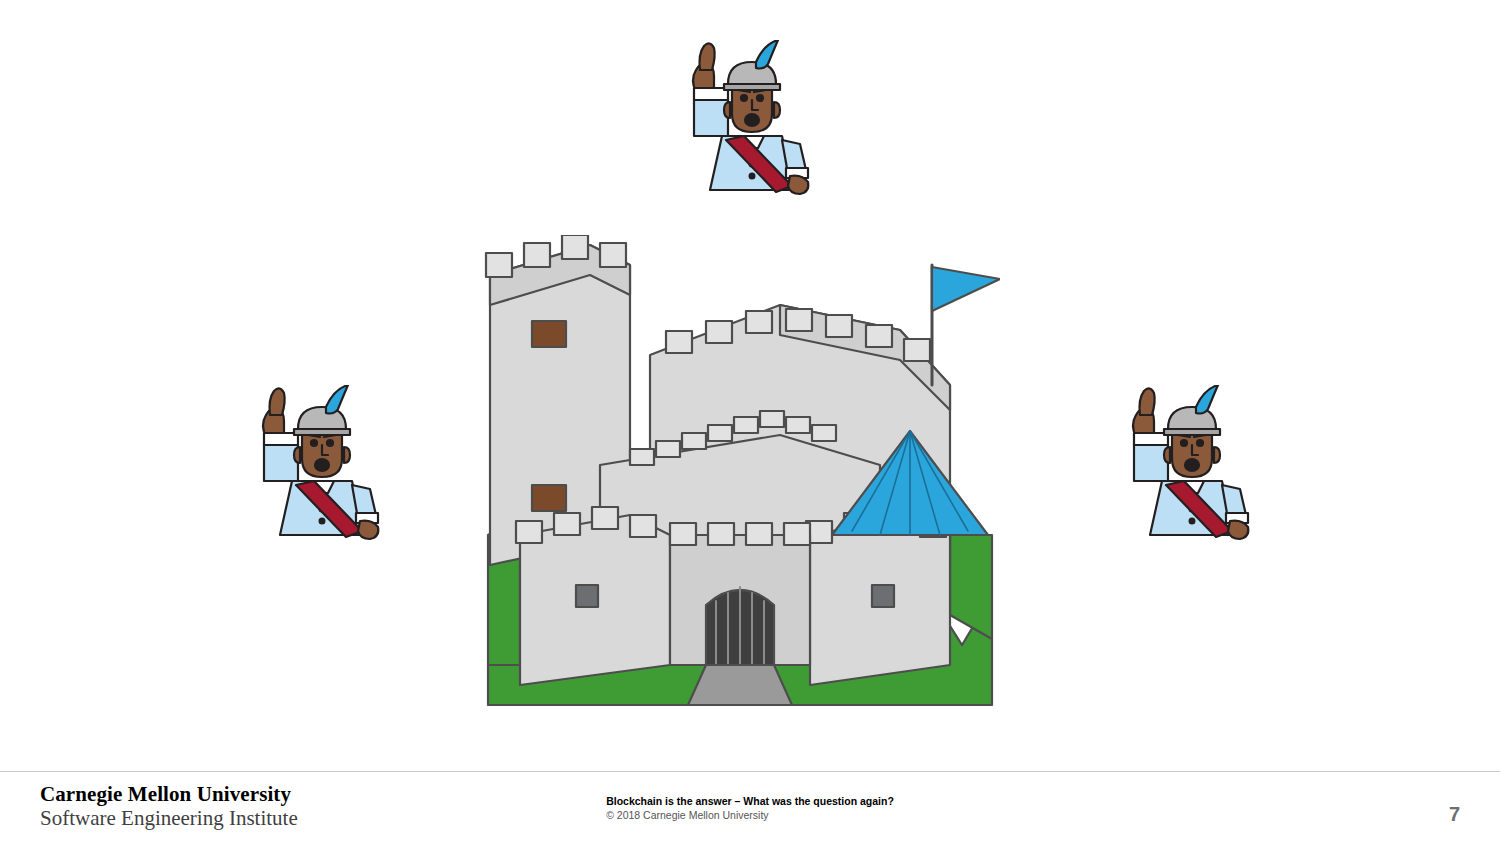Blockchain is the answer – What was the question again?
Carnegie Mellon University
Software Engineering Institute
Blockchain is the answer – What was the question again?
© 2018 Carnegie Mellon University
7